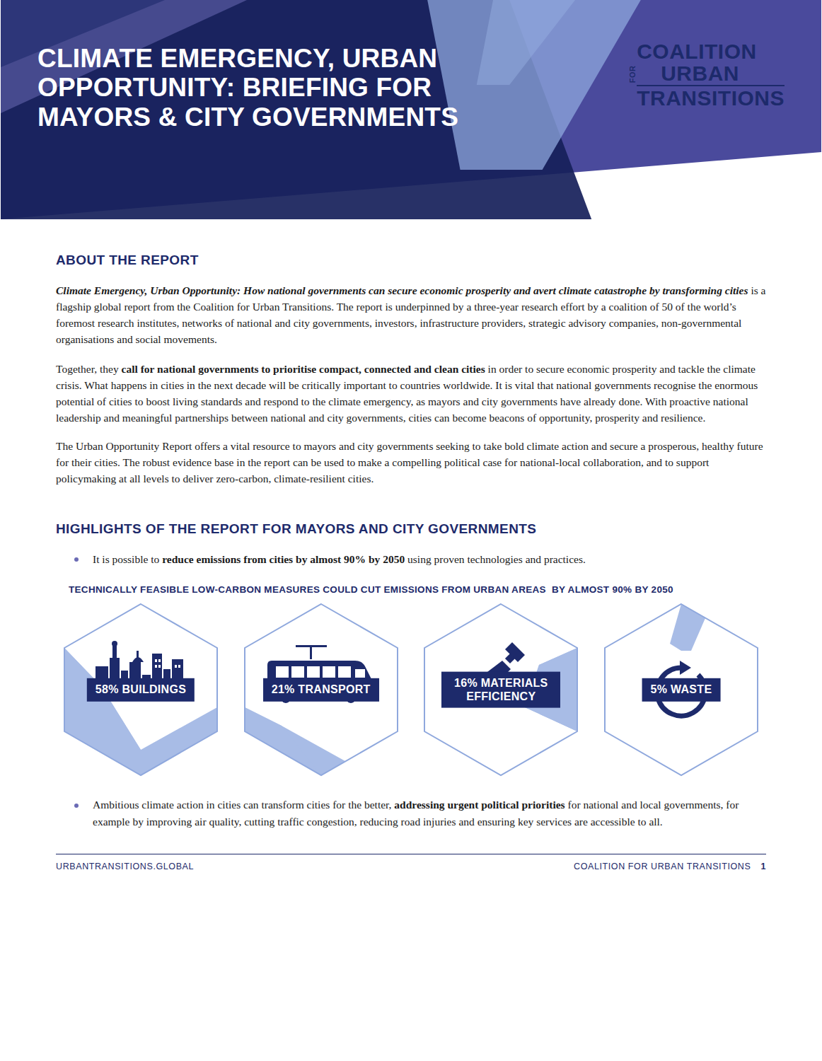Climate Emergency, Urban Opportunity: Briefing for Mayors & City Governments
COALITION FORURBAN TRANSITIONS
About the report
Climate Emergency, Urban Opportunity: How national governments can secure economic prosperity and avert climate catastrophe by transforming cities is a flagship global report from the Coalition for Urban Transitions. The report is underpinned by a three-year research effort by a coalition of 50 of the world’s foremost research institutes, networks of national and city governments, investors, infrastructure providers, strategic advisory companies, non-governmental organisations and social movements.
Together, they call for national governments to prioritise compact, connected and clean cities in order to secure economic prosperity and tackle the climate crisis. What happens in cities in the next decade will be critically important to countries worldwide. It is vital that national governments recognise the enormous potential of cities to boost living standards and respond to the climate emergency, as mayors and city governments have already done. With proactive national leadership and meaningful partnerships between national and city governments, cities can become beacons of opportunity, prosperity and resilience.
The Urban Opportunity Report offers a vital resource to mayors and city governments seeking to take bold climate action and secure a prosperous, healthy future for their cities. The robust evidence base in the report can be used to make a compelling political case for national-local collaboration, and to support policymaking at all levels to deliver zero-carbon, climate-resilient cities.
Highlights of the report for mayors and city governments
It is possible to reduce emissions from cities by almost 90% by 2050 using proven technologies and practices.
Technically feasible low-carbon measures could cut emissions from urban areas by almost 90% by 2050
58% BUILDINGS
21% TRANSPORT
16% MATERIALS EFFICIENCY
5% WASTE
Ambitious climate action in cities can transform cities for the better, addressing urgent political priorities for national and local governments, for example by improving air quality, cutting traffic congestion, reducing road injuries and ensuring key services are accessible to all.
URBANTRANSITIONS.GLOBAL
COALITION FOR URBAN TRANSITIONS 1